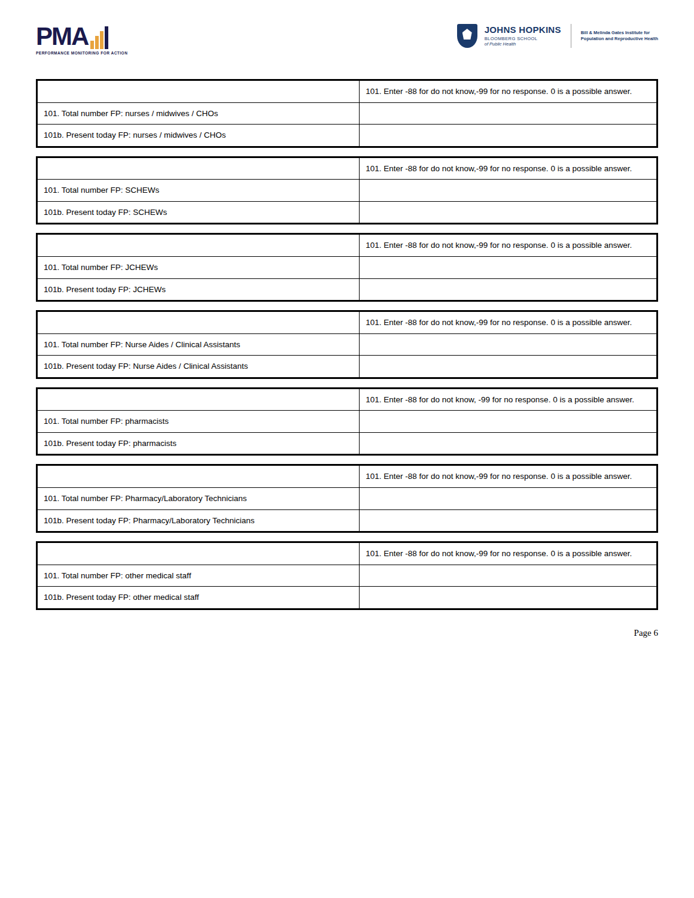PMA
PERFORMANCE MONITORING FOR ACTION
JOHNS HOPKINS
BLOOMBERG SCHOOL
of Public Health
Bill & Melinda Gates Institute for
Population and Reproductive Health
| | 101. Enter -88 for do not know,-99 for no response. 0 is a possible answer. |
| 101. Total number FP: nurses / midwives / CHOs | |
| 101b. Present today FP: nurses / midwives / CHOs | |
| | 101. Enter -88 for do not know,-99 for no response. 0 is a possible answer. |
| 101. Total number FP: SCHEWs | |
| 101b. Present today FP: SCHEWs | |
| | 101. Enter -88 for do not know,-99 for no response. 0 is a possible answer. |
| 101. Total number FP: JCHEWs | |
| 101b. Present today FP: JCHEWs | |
| | 101. Enter -88 for do not know,-99 for no response. 0 is a possible answer. |
| 101. Total number FP: Nurse Aides / Clinical Assistants | |
| 101b. Present today FP: Nurse Aides / Clinical Assistants | |
| | 101. Enter -88 for do not know, -99 for no response. 0 is a possible answer. |
| 101. Total number FP: pharmacists | |
| 101b. Present today FP: pharmacists | |
| | 101. Enter -88 for do not know,-99 for no response. 0 is a possible answer. |
| 101. Total number FP: Pharmacy/Laboratory Technicians | |
| 101b. Present today FP: Pharmacy/Laboratory Technicians | |
| | 101. Enter -88 for do not know,-99 for no response. 0 is a possible answer. |
| 101. Total number FP: other medical staff | |
| 101b. Present today FP: other medical staff | |
Page 6